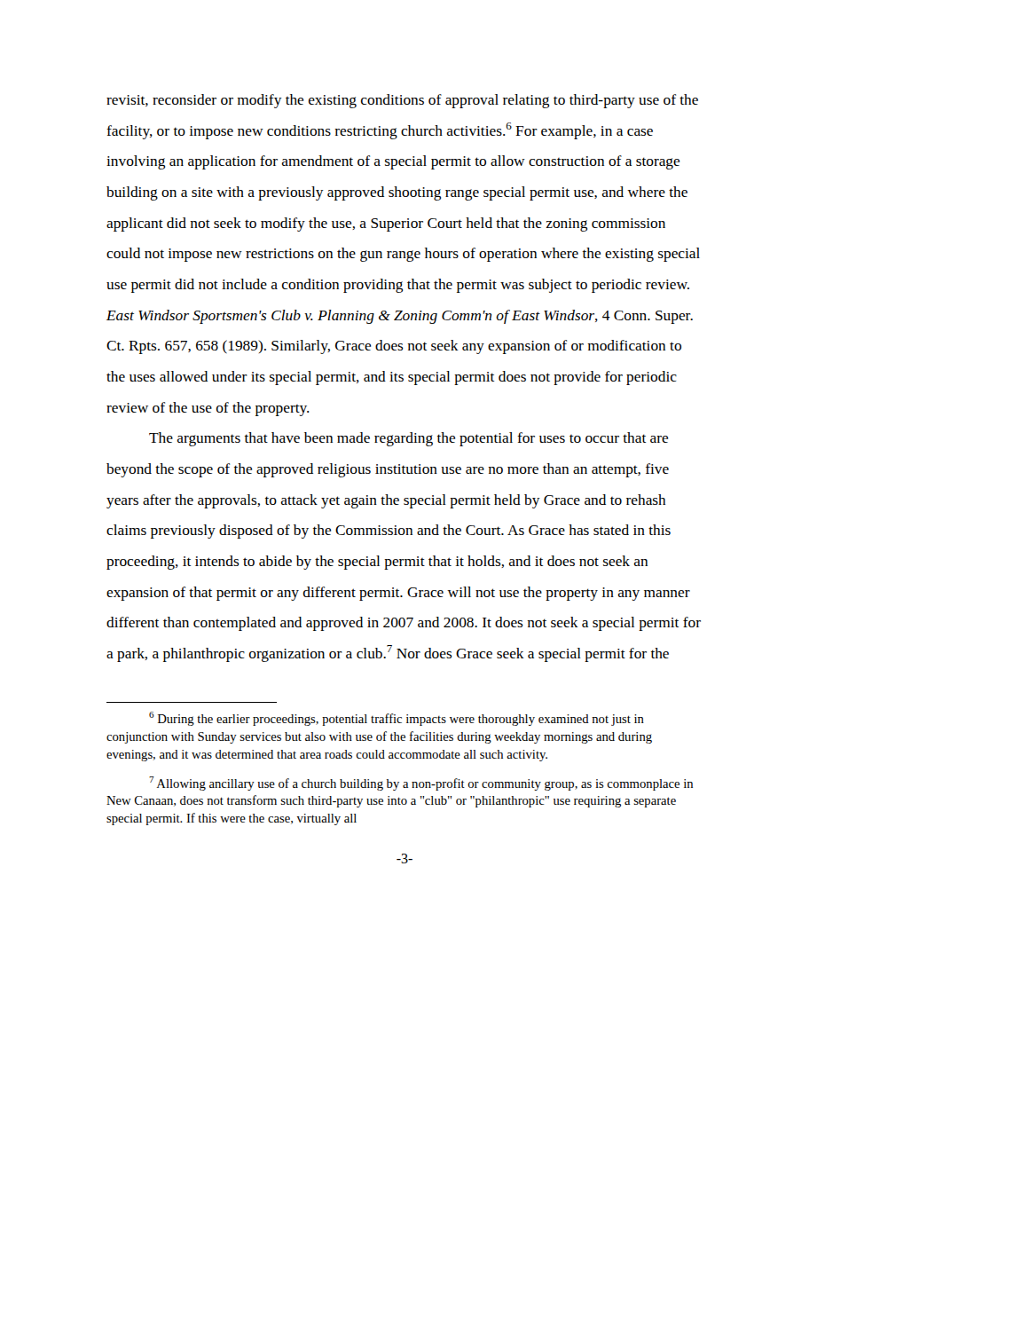revisit, reconsider or modify the existing conditions of approval relating to third-party use of the facility, or to impose new conditions restricting church activities.6 For example, in a case involving an application for amendment of a special permit to allow construction of a storage building on a site with a previously approved shooting range special permit use, and where the applicant did not seek to modify the use, a Superior Court held that the zoning commission could not impose new restrictions on the gun range hours of operation where the existing special use permit did not include a condition providing that the permit was subject to periodic review. East Windsor Sportsmen's Club v. Planning & Zoning Comm'n of East Windsor, 4 Conn. Super. Ct. Rpts. 657, 658 (1989). Similarly, Grace does not seek any expansion of or modification to the uses allowed under its special permit, and its special permit does not provide for periodic review of the use of the property.
The arguments that have been made regarding the potential for uses to occur that are beyond the scope of the approved religious institution use are no more than an attempt, five years after the approvals, to attack yet again the special permit held by Grace and to rehash claims previously disposed of by the Commission and the Court. As Grace has stated in this proceeding, it intends to abide by the special permit that it holds, and it does not seek an expansion of that permit or any different permit. Grace will not use the property in any manner different than contemplated and approved in 2007 and 2008. It does not seek a special permit for a park, a philanthropic organization or a club.7 Nor does Grace seek a special permit for the
6 During the earlier proceedings, potential traffic impacts were thoroughly examined not just in conjunction with Sunday services but also with use of the facilities during weekday mornings and during evenings, and it was determined that area roads could accommodate all such activity.
7 Allowing ancillary use of a church building by a non-profit or community group, as is commonplace in New Canaan, does not transform such third-party use into a "club" or "philanthropic" use requiring a separate special permit. If this were the case, virtually all
-3-